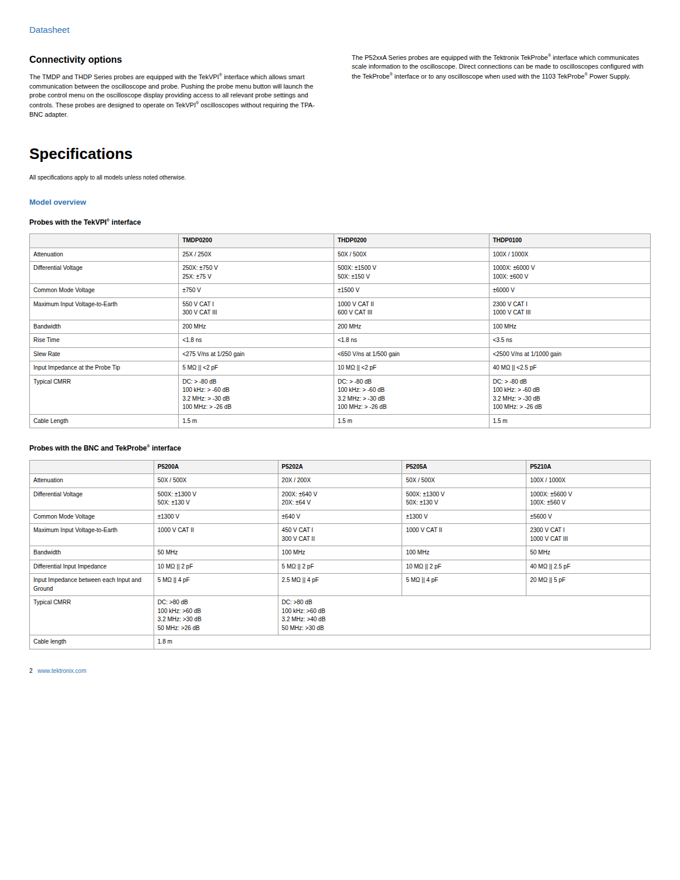Datasheet
Connectivity options
The TMDP and THDP Series probes are equipped with the TekVPI® interface which allows smart communication between the oscilloscope and probe. Pushing the probe menu button will launch the probe control menu on the oscilloscope display providing access to all relevant probe settings and controls. These probes are designed to operate on TekVPI® oscilloscopes without requiring the TPA-BNC adapter.
The P52xxA Series probes are equipped with the Tektronix TekProbe® interface which communicates scale information to the oscilloscope. Direct connections can be made to oscilloscopes configured with the TekProbe® interface or to any oscilloscope when used with the 1103 TekProbe® Power Supply.
Specifications
All specifications apply to all models unless noted otherwise.
Model overview
Probes with the TekVPI® interface
| | TMDP0200 | THDP0200 | THDP0100 |
| --- | --- | --- | --- |
| Attenuation | 25X / 250X | 50X / 500X | 100X / 1000X |
| Differential Voltage | 250X: ±750 V 25X: ±75 V | 500X: ±1500 V 50X: ±150 V | 1000X: ±6000 V 100X: ±600 V |
| Common Mode Voltage | ±750 V | ±1500 V | ±6000 V |
| Maximum Input Voltage-to-Earth | 550 V CAT I 300 V CAT III | 1000 V CAT II 600 V CAT III | 2300 V CAT I 1000 V CAT III |
| Bandwidth | 200 MHz | 200 MHz | 100 MHz |
| Rise Time | <1.8 ns | <1.8 ns | <3.5 ns |
| Slew Rate | <275 V/ns at 1/250 gain | <650 V/ns at 1/500 gain | <2500 V/ns at 1/1000 gain |
| Input Impedance at the Probe Tip | 5 MΩ // <2 pF | 10 MΩ // <2 pF | 40 MΩ // <2.5 pF |
| Typical CMRR | DC: > -80 dB 100 kHz: > -60 dB 3.2 MHz: > -30 dB 100 MHz: > -26 dB | DC: > -80 dB 100 kHz: > -60 dB 3.2 MHz: > -30 dB 100 MHz: > -26 dB | DC: > -80 dB 100 kHz: > -60 dB 3.2 MHz: > -30 dB 100 MHz: > -26 dB |
| Cable Length | 1.5 m | 1.5 m | 1.5 m |
Probes with the BNC and TekProbe® interface
| | P5200A | P5202A | P5205A | P5210A |
| --- | --- | --- | --- | --- |
| Attenuation | 50X / 500X | 20X / 200X | 50X / 500X | 100X / 1000X |
| Differential Voltage | 500X: ±1300 V 50X: ±130 V | 200X: ±640 V 20X: ±64 V | 500X: ±1300 V 50X: ±130 V | 1000X: ±5600 V 100X: ±560 V |
| Common Mode Voltage | ±1300 V | ±640 V | ±1300 V | ±5600 V |
| Maximum Input Voltage-to-Earth | 1000 V CAT II | 450 V CAT I 300 V CAT II | 1000 V CAT II | 2300 V CAT I 1000 V CAT III |
| Bandwidth | 50 MHz | 100 MHz | 100 MHz | 50 MHz |
| Differential Input Impedance | 10 MΩ // 2 pF | 5 MΩ // 2 pF | 10 MΩ // 2 pF | 40 MΩ // 2.5 pF |
| Input Impedance between each Input and Ground | 5 MΩ // 4 pF | 2.5 MΩ // 4 pF | 5 MΩ // 4 pF | 20 MΩ // 5 pF |
| Typical CMRR | DC: >80 dB 100 kHz: >60 dB 3.2 MHz: >30 dB 50 MHz: >26 dB | DC: >80 dB 100 kHz: >60 dB 3.2 MHz: >40 dB 50 MHz: >30 dB |
| Cable length | 1.8 m |
2 www.tektronix.com